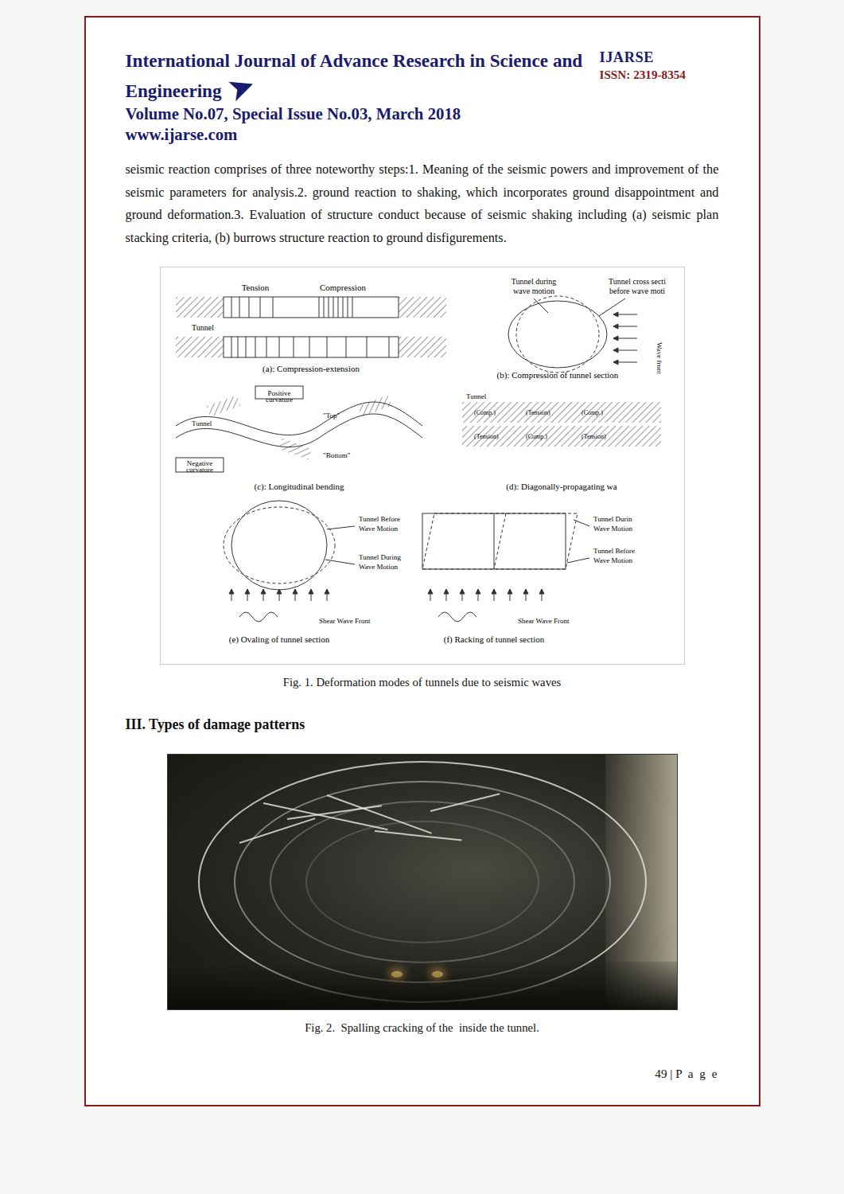International Journal of Advance Research in Science and Engineering ➤
Volume No.07, Special Issue No.03, March 2018
www.ijarse.com
IJARSE
ISSN: 2319-8354
seismic reaction comprises of three noteworthy steps:1. Meaning of the seismic powers and improvement of the seismic parameters for analysis.2. ground reaction to shaking, which incorporates ground disappointment and ground deformation.3. Evaluation of structure conduct because of seismic shaking including (a) seismic plan stacking criteria, (b) burrows structure reaction to ground disfigurements.
Tension Compression Tunnel (a): Compression-extension Tunnel during wave motion Tunnel cross secti before wave moti Wave front (b): Compression of tunnel section Positive curvature "Top" Negative curvature "Bottom" Tunnel (c): Longitudinal bending (Comp.) (Tension) (Comp.) (Tension) (Comp.) (Tension) Tunnel (d): Diagonally-propagating wa Tunnel Before Wave Motion Tunnel During Wave Motion Shear Wave Front (e) Ovaling of tunnel section Tunnel Durin Wave Motion Tunnel Before Wave Motion Shear Wave Front (f) Racking of tunnel section
Fig. 1. Deformation modes of tunnels due to seismic waves
III. Types of damage patterns
Fig. 2. Spalling cracking of the inside the tunnel.
49 | P a g e